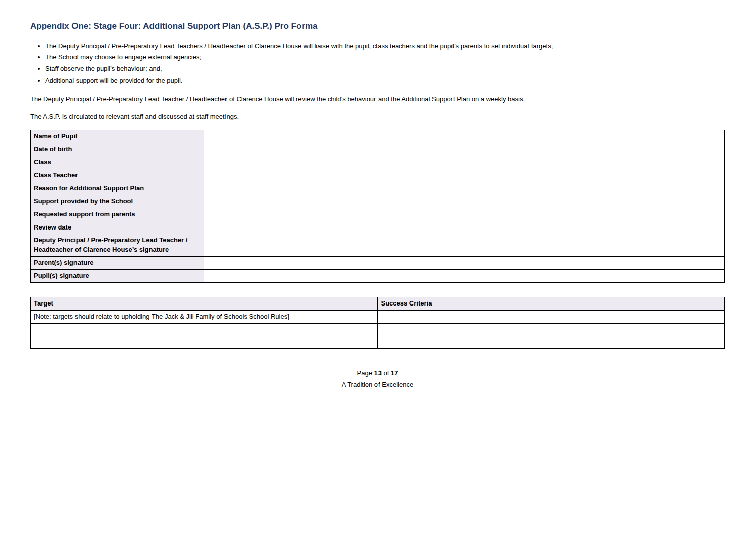Appendix One: Stage Four: Additional Support Plan (A.S.P.) Pro Forma
The Deputy Principal / Pre-Preparatory Lead Teachers / Headteacher of Clarence House will liaise with the pupil, class teachers and the pupil’s parents to set individual targets;
The School may choose to engage external agencies;
Staff observe the pupil’s behaviour; and,
Additional support will be provided for the pupil.
The Deputy Principal / Pre-Preparatory Lead Teacher / Headteacher of Clarence House will review the child’s behaviour and the Additional Support Plan on a weekly basis.
The A.S.P. is circulated to relevant staff and discussed at staff meetings.
| Name of Pupil | |
| Date of birth | |
| Class | |
| Class Teacher | |
| Reason for Additional Support Plan | |
| Support provided by the School | |
| Requested support from parents | |
| Review date | |
| Deputy Principal / Pre-Preparatory Lead Teacher / Headteacher of Clarence House’s signature | |
| Parent(s) signature | |
| Pupil(s) signature | |
| Target | Success Criteria |
| --- | --- |
| [Note: targets should relate to upholding The Jack & Jill Family of Schools School Rules] | |
Page 13 of 17
A Tradition of Excellence